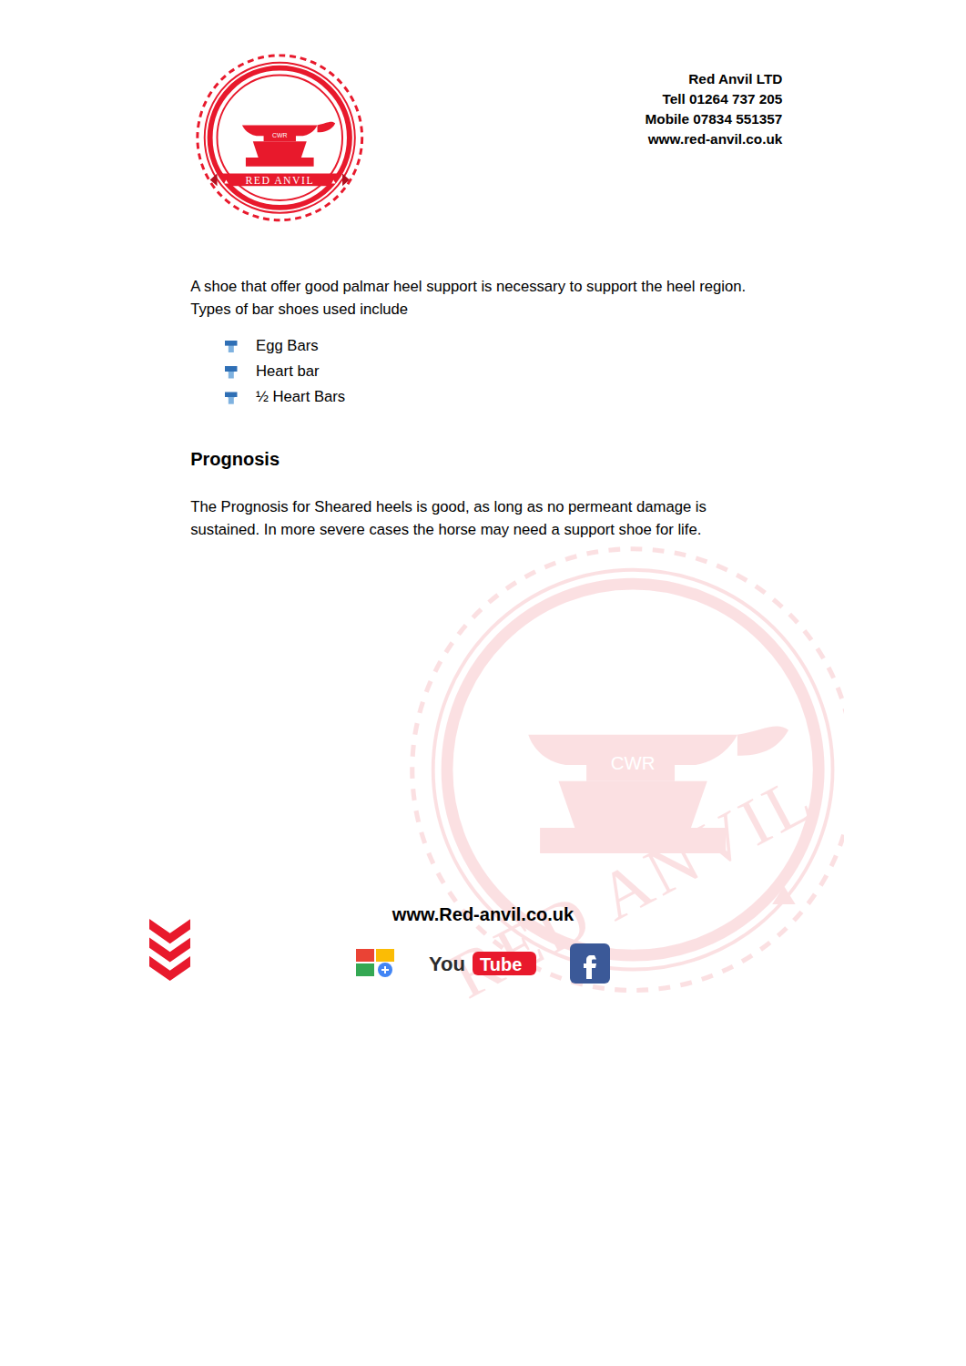CWR RED ANVIL
Red Anvil LTD
Tell 01264 737 205
Mobile 07834 551357
www.red-anvil.co.uk
A shoe that offer good palmar heel support is necessary to support the heel region. Types of bar shoes used include
Egg Bars
Heart bar
½ Heart Bars
Prognosis
The Prognosis for Sheared heels is good, as long as no permeant damage is sustained. In more severe cases the horse may need a support shoe for life.
CWR RED ANVIL
www.Red-anvil.co.uk
You Tube